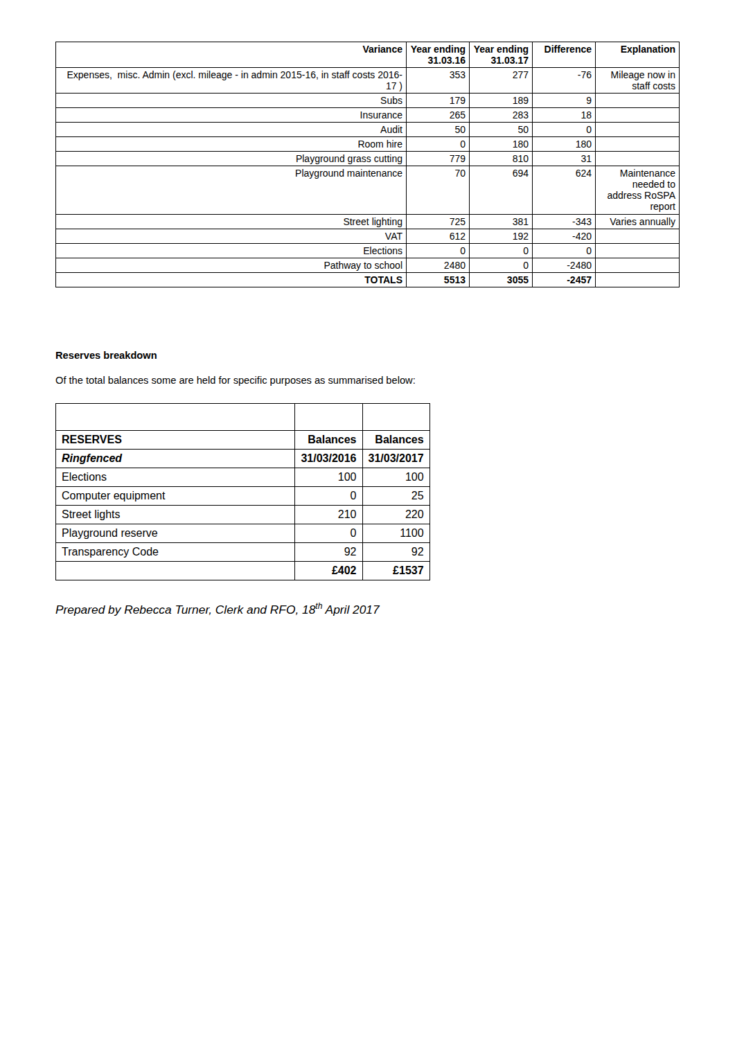| Variance | Year ending 31.03.16 | Year ending 31.03.17 | Difference | Explanation |
| --- | --- | --- | --- | --- |
| Expenses, misc. Admin (excl. mileage - in admin 2015-16, in staff costs 2016-17 ) | 353 | 277 | -76 | Mileage now in staff costs |
| Subs | 179 | 189 | 9 | |
| Insurance | 265 | 283 | 18 | |
| Audit | 50 | 50 | 0 | |
| Room hire | 0 | 180 | 180 | |
| Playground grass cutting | 779 | 810 | 31 | |
| Playground maintenance | 70 | 694 | 624 | Maintenance needed to address RoSPA report |
| Street lighting | 725 | 381 | -343 | Varies annually |
| VAT | 612 | 192 | -420 | |
| Elections | 0 | 0 | 0 | |
| Pathway to school | 2480 | 0 | -2480 | |
| TOTALS | 5513 | 3055 | -2457 | |
Reserves breakdown
Of the total balances some are held for specific purposes as summarised below:
| RESERVES | Balances | Balances |
| --- | --- | --- |
| Ringfenced | 31/03/2016 | 31/03/2017 |
| Elections | 100 | 100 |
| Computer equipment | 0 | 25 |
| Street lights | 210 | 220 |
| Playground reserve | 0 | 1100 |
| Transparency Code | 92 | 92 |
| | £402 | £1537 |
Prepared by Rebecca Turner, Clerk and RFO, 18th April 2017